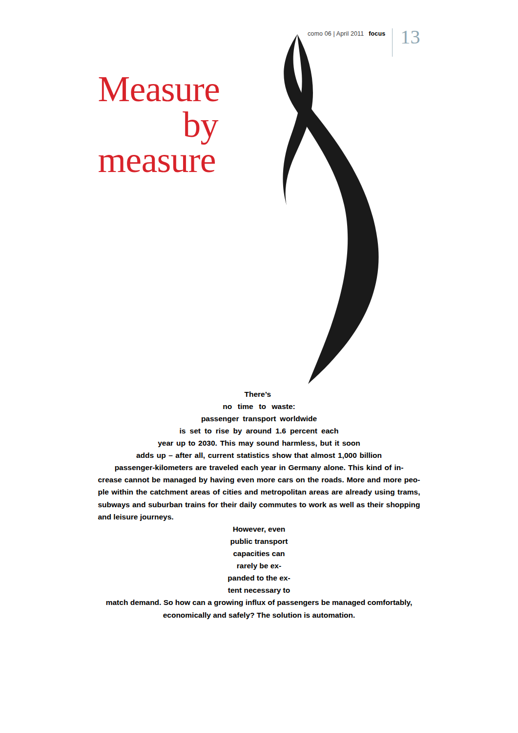como 06 | April 2011 focus 13
Measure by measure
There’s no time to waste: passenger transport worldwide is set to rise by around 1.6 percent each year up to 2030. This may sound harmless, but it soon adds up – after all, current statistics show that almost 1,000 billion passenger-kilometers are traveled each year in Germany alone. This kind of increase cannot be managed by having even more cars on the roads. More and more people within the catchment areas of cities and metropolitan areas are already using trams, subways and suburban trains for their daily commutes to work as well as their shopping and leisure journeys.
However, even public transport capacities can rarely be expanded to the extent necessary to match demand. So how can a growing influx of passengers be managed comfortably, economically and safely? The solution is automation.